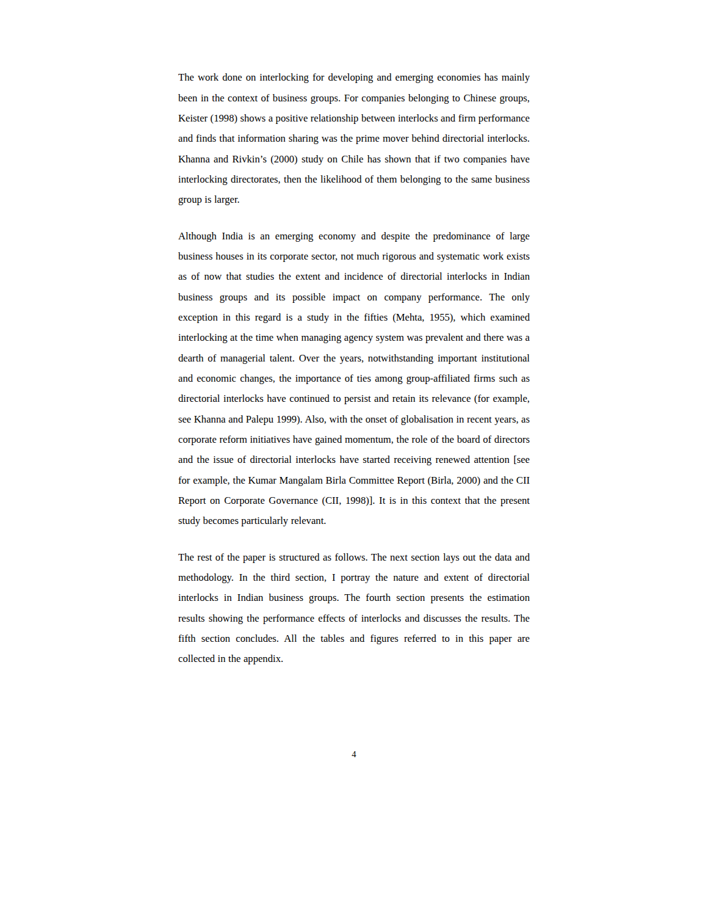The work done on interlocking for developing and emerging economies has mainly been in the context of business groups. For companies belonging to Chinese groups, Keister (1998) shows a positive relationship between interlocks and firm performance and finds that information sharing was the prime mover behind directorial interlocks. Khanna and Rivkin’s (2000) study on Chile has shown that if two companies have interlocking directorates, then the likelihood of them belonging to the same business group is larger.
Although India is an emerging economy and despite the predominance of large business houses in its corporate sector, not much rigorous and systematic work exists as of now that studies the extent and incidence of directorial interlocks in Indian business groups and its possible impact on company performance. The only exception in this regard is a study in the fifties (Mehta, 1955), which examined interlocking at the time when managing agency system was prevalent and there was a dearth of managerial talent. Over the years, notwithstanding important institutional and economic changes, the importance of ties among group-affiliated firms such as directorial interlocks have continued to persist and retain its relevance (for example, see Khanna and Palepu 1999). Also, with the onset of globalisation in recent years, as corporate reform initiatives have gained momentum, the role of the board of directors and the issue of directorial interlocks have started receiving renewed attention [see for example, the Kumar Mangalam Birla Committee Report (Birla, 2000) and the CII Report on Corporate Governance (CII, 1998)]. It is in this context that the present study becomes particularly relevant.
The rest of the paper is structured as follows. The next section lays out the data and methodology. In the third section, I portray the nature and extent of directorial interlocks in Indian business groups. The fourth section presents the estimation results showing the performance effects of interlocks and discusses the results. The fifth section concludes. All the tables and figures referred to in this paper are collected in the appendix.
4